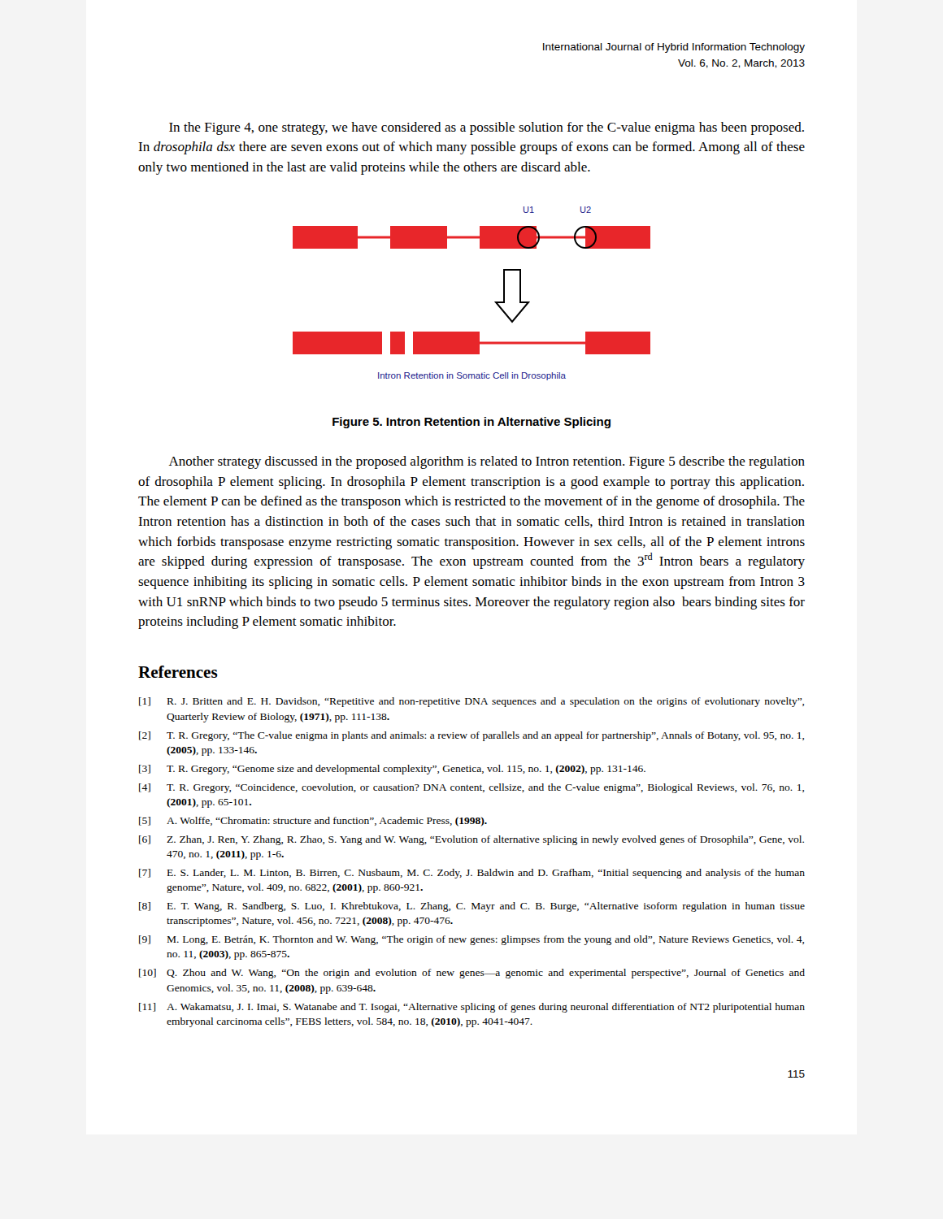International Journal of Hybrid Information Technology
Vol. 6, No. 2, March, 2013
In the Figure 4, one strategy, we have considered as a possible solution for the C-value enigma has been proposed. In drosophila dsx there are seven exons out of which many possible groups of exons can be formed. Among all of these only two mentioned in the last are valid proteins while the others are discard able.
U1 U2 Intron Retention in Somatic Cell in Drosophila
Figure 5. Intron Retention in Alternative Splicing
Another strategy discussed in the proposed algorithm is related to Intron retention. Figure 5 describe the regulation of drosophila P element splicing. In drosophila P element transcription is a good example to portray this application. The element P can be defined as the transposon which is restricted to the movement of in the genome of drosophila. The Intron retention has a distinction in both of the cases such that in somatic cells, third Intron is retained in translation which forbids transposase enzyme restricting somatic transposition. However in sex cells, all of the P element introns are skipped during expression of transposase. The exon upstream counted from the 3rd Intron bears a regulatory sequence inhibiting its splicing in somatic cells. P element somatic inhibitor binds in the exon upstream from Intron 3 with U1 snRNP which binds to two pseudo 5 terminus sites. Moreover the regulatory region also bears binding sites for proteins including P element somatic inhibitor.
References
[1] R. J. Britten and E. H. Davidson, “Repetitive and non-repetitive DNA sequences and a speculation on the origins of evolutionary novelty”, Quarterly Review of Biology, (1971), pp. 111-138.
[2] T. R. Gregory, “The C-value enigma in plants and animals: a review of parallels and an appeal for partnership”, Annals of Botany, vol. 95, no. 1, (2005), pp. 133-146.
[3] T. R. Gregory, “Genome size and developmental complexity”, Genetica, vol. 115, no. 1, (2002), pp. 131-146.
[4] T. R. Gregory, “Coincidence, coevolution, or causation? DNA content, cellsize, and the C-value enigma”, Biological Reviews, vol. 76, no. 1, (2001), pp. 65-101.
[5] A. Wolffe, “Chromatin: structure and function”, Academic Press, (1998).
[6] Z. Zhan, J. Ren, Y. Zhang, R. Zhao, S. Yang and W. Wang, “Evolution of alternative splicing in newly evolved genes of Drosophila”, Gene, vol. 470, no. 1, (2011), pp. 1-6.
[7] E. S. Lander, L. M. Linton, B. Birren, C. Nusbaum, M. C. Zody, J. Baldwin and D. Grafham, “Initial sequencing and analysis of the human genome”, Nature, vol. 409, no. 6822, (2001), pp. 860-921.
[8] E. T. Wang, R. Sandberg, S. Luo, I. Khrebtukova, L. Zhang, C. Mayr and C. B. Burge, “Alternative isoform regulation in human tissue transcriptomes”, Nature, vol. 456, no. 7221, (2008), pp. 470-476.
[9] M. Long, E. Betrán, K. Thornton and W. Wang, “The origin of new genes: glimpses from the young and old”, Nature Reviews Genetics, vol. 4, no. 11, (2003), pp. 865-875.
[10] Q. Zhou and W. Wang, “On the origin and evolution of new genes—a genomic and experimental perspective”, Journal of Genetics and Genomics, vol. 35, no. 11, (2008), pp. 639-648.
[11] A. Wakamatsu, J. I. Imai, S. Watanabe and T. Isogai, “Alternative splicing of genes during neuronal differentiation of NT2 pluripotential human embryonal carcinoma cells”, FEBS letters, vol. 584, no. 18, (2010), pp. 4041-4047.
115